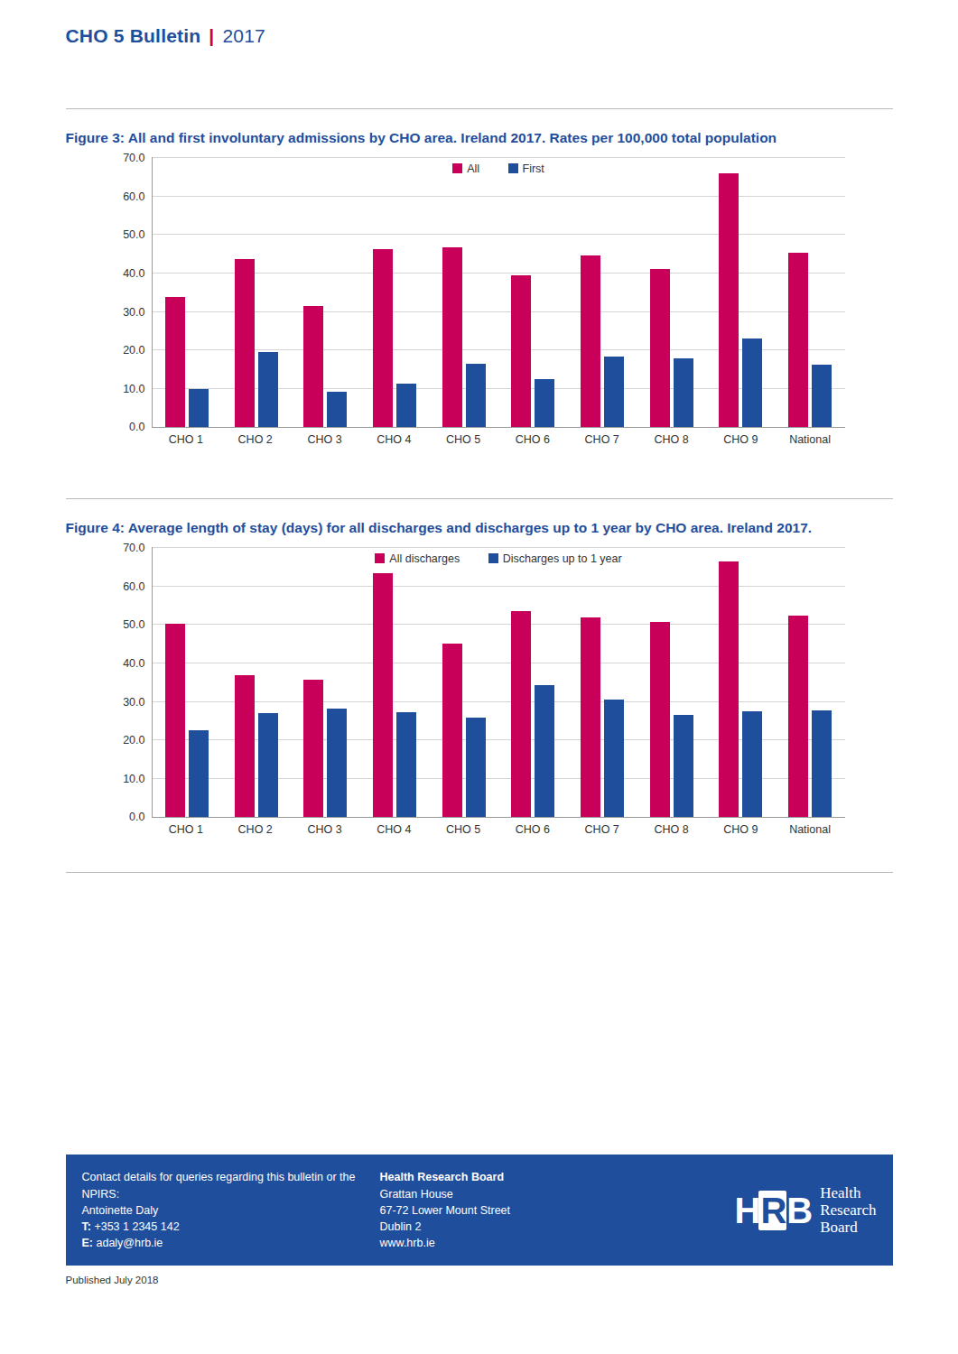CHO 5 Bulletin | 2017
Figure 3: All and first involuntary admissions by CHO area. Ireland 2017. Rates per 100,000 total population
All First
70.0
60.0
50.0
40.0
30.0
20.0
10.0
0.0
CHO 1
CHO 2
CHO 3
CHO 4
CHO 5
CHO 6
CHO 7
CHO 8
CHO 9
National
Figure 4: Average length of stay (days) for all discharges and discharges up to 1 year by CHO area. Ireland 2017.
All discharges Discharges up to 1 year
70.0
60.0
50.0
40.0
30.0
20.0
10.0
0.0
CHO 1
CHO 2
CHO 3
CHO 4
CHO 5
CHO 6
CHO 7
CHO 8
CHO 9
National
Contact details for queries regarding this bulletin or the NPIRS:
Antoinette Daly
T: +353 1 2345 142
E: adaly@hrb.ie
Health Research Board
Grattan House
67-72 Lower Mount Street
Dublin 2
www.hrb.ie
HRB
Health
Research
Board
Published July 2018